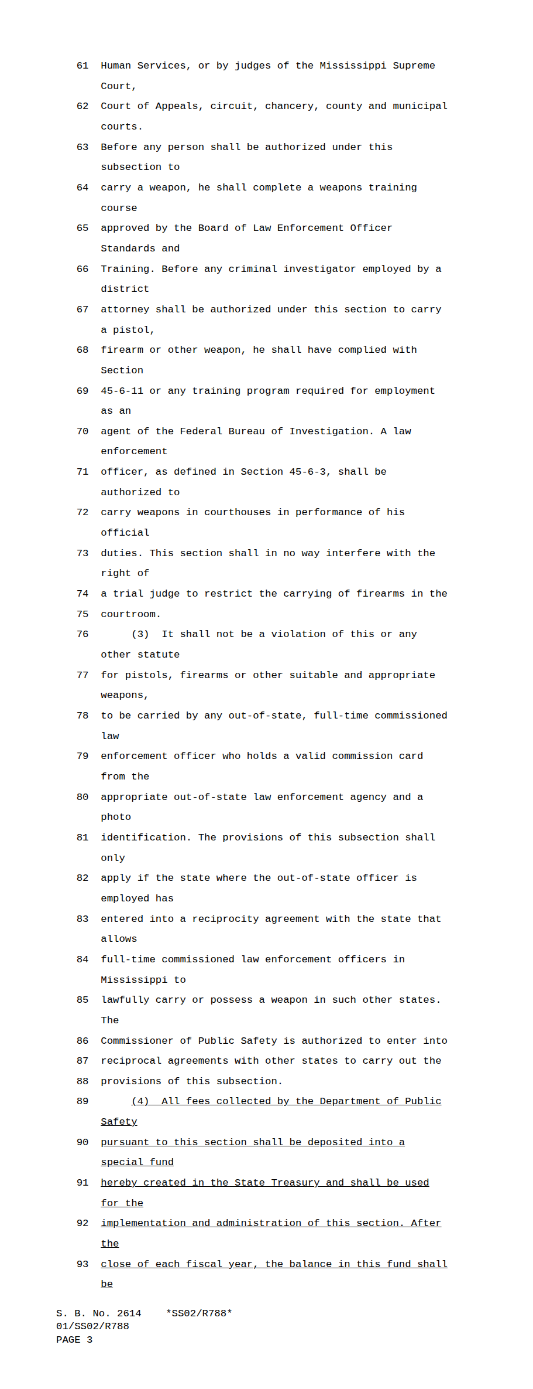61 Human Services, or by judges of the Mississippi Supreme Court,
62 Court of Appeals, circuit, chancery, county and municipal courts.
63 Before any person shall be authorized under this subsection to
64 carry a weapon, he shall complete a weapons training course
65 approved by the Board of Law Enforcement Officer Standards and
66 Training. Before any criminal investigator employed by a district
67 attorney shall be authorized under this section to carry a pistol,
68 firearm or other weapon, he shall have complied with Section
6945-6-11 or any training program required for employment as an
70 agent of the Federal Bureau of Investigation. A law enforcement
71 officer, as defined in Section 45-6-3, shall be authorized to
72 carry weapons in courthouses in performance of his official
73 duties. This section shall in no way interfere with the right of
74 a trial judge to restrict the carrying of firearms in the
75 courtroom.
76 (3) It shall not be a violation of this or any other statute
77 for pistols, firearms or other suitable and appropriate weapons,
78 to be carried by any out-of-state, full-time commissioned law
79 enforcement officer who holds a valid commission card from the
80 appropriate out-of-state law enforcement agency and a photo
81 identification. The provisions of this subsection shall only
82 apply if the state where the out-of-state officer is employed has
83 entered into a reciprocity agreement with the state that allows
84 full-time commissioned law enforcement officers in Mississippi to
85 lawfully carry or possess a weapon in such other states. The
86 Commissioner of Public Safety is authorized to enter into
87 reciprocal agreements with other states to carry out the
88 provisions of this subsection.
89 (4) All fees collected by the Department of Public Safety
90 pursuant to this section shall be deposited into a special fund
91 hereby created in the State Treasury and shall be used for the
92 implementation and administration of this section. After the
93 close of each fiscal year, the balance in this fund shall be
S. B. No. 2614 *SS02/R788*
01/SS02/R788
PAGE 3